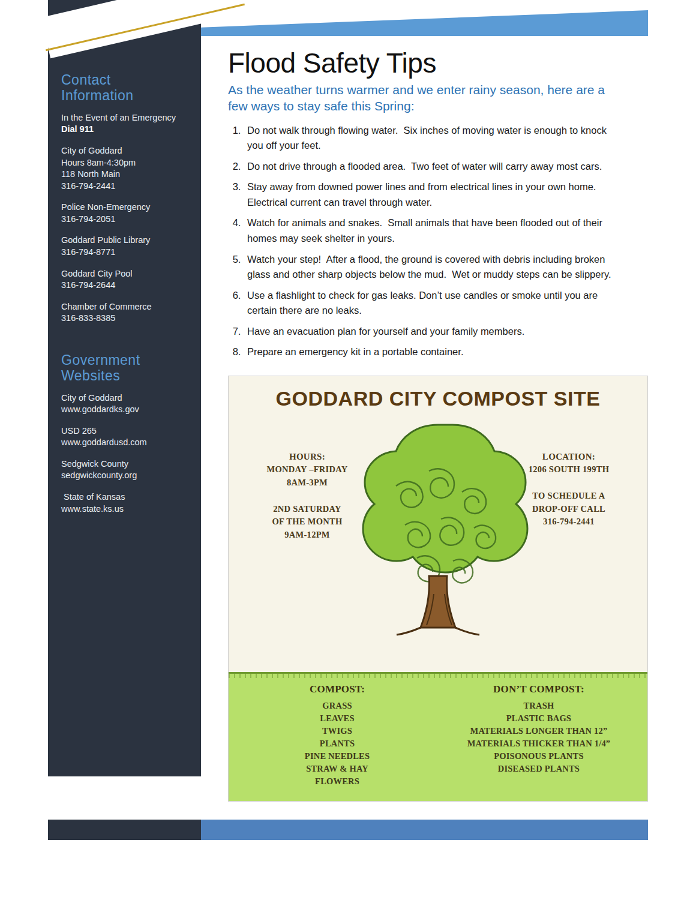Contact
Information
In the Event of an Emergency
Dial 911
City of Goddard
Hours 8am-4:30pm
118 North Main
316-794-2441
Police Non-Emergency
316-794-2051
Goddard Public Library
316-794-8771
Goddard City Pool
316-794-2644
Chamber of Commerce
316-833-8385
Government
Websites
City of Goddard
www.goddardks.gov
USD 265
www.goddardusd.com
Sedgwick County
sedgwickcounty.org
State of Kansas
www.state.ks.us
Flood Safety Tips
As the weather turns warmer and we enter rainy season, here are a few ways to stay safe this Spring:
Do not walk through flowing water. Six inches of moving water is enough to knock you off your feet.
Do not drive through a flooded area. Two feet of water will carry away most cars.
Stay away from downed power lines and from electrical lines in your own home. Electrical current can travel through water.
Watch for animals and snakes. Small animals that have been flooded out of their homes may seek shelter in yours.
Watch your step! After a flood, the ground is covered with debris including broken glass and other sharp objects below the mud. Wet or muddy steps can be slippery.
Use a flashlight to check for gas leaks. Don’t use candles or smoke until you are certain there are no leaks.
Have an evacuation plan for yourself and your family members.
Prepare an emergency kit in a portable container.
GODDARD CITY COMPOST SITE
HOURS: MONDAY –FRIDAY 8AM-3PM
2ND SATURDAY OF THE MONTH 9AM-12PM
LOCATION: 1206 SOUTH 199TH
TO SCHEDULE A DROP-OFF CALL 316-794-2441
COMPOST: GRASS
LEAVES
TWIGS
PLANTS
PINE NEEDLES
STRAW & HAY
FLOWERS
DON’T COMPOST: TRASH
PLASTIC BAGS
MATERIALS LONGER THAN 12”
MATERIALS THICKER THAN 1/4”
POISONOUS PLANTS
DISEASED PLANTS